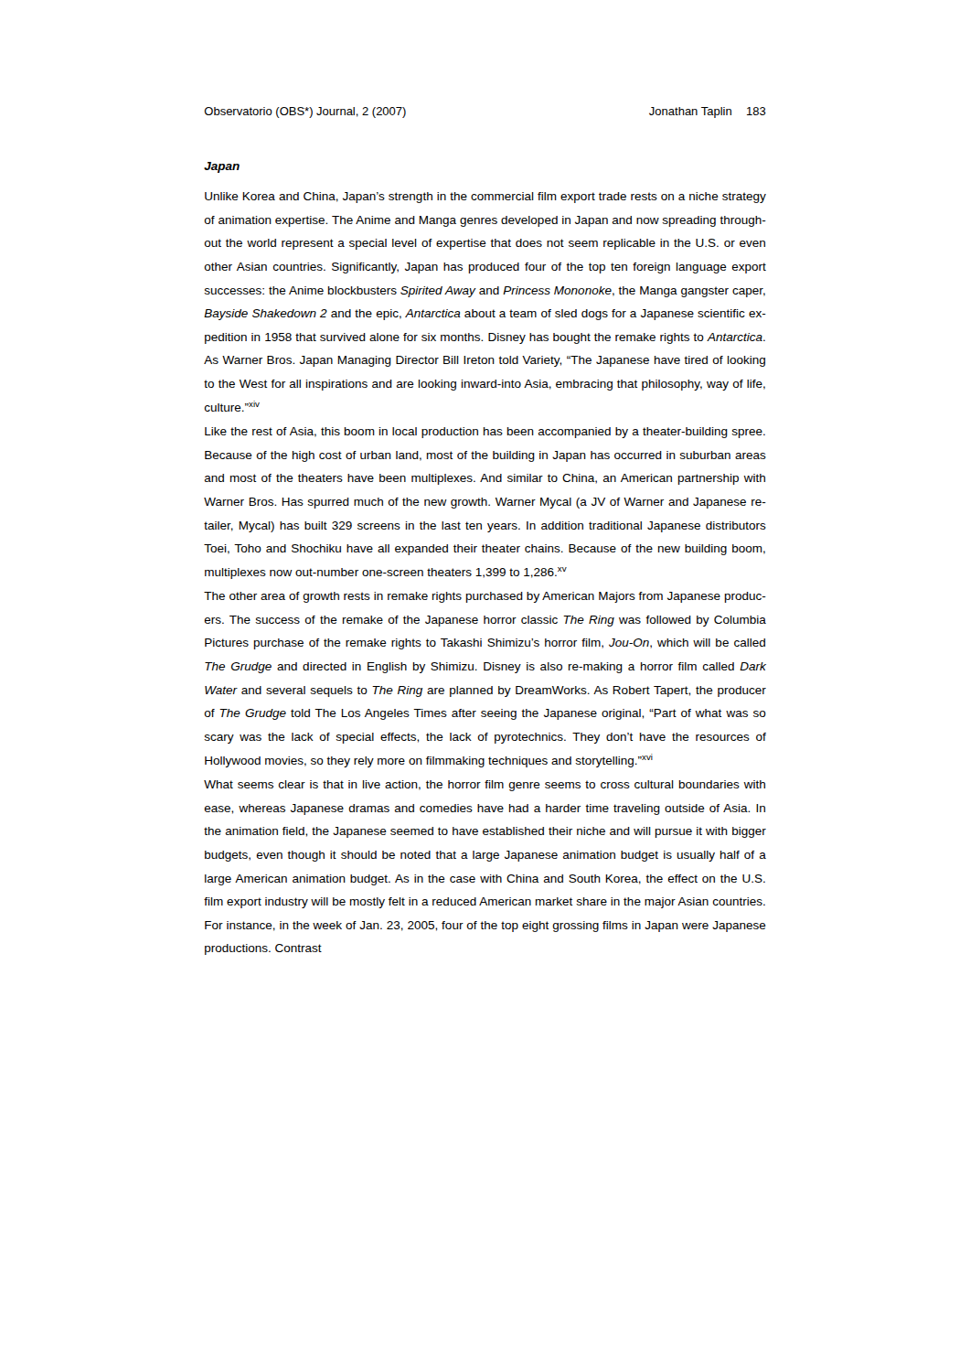Observatorio (OBS*) Journal, 2 (2007) Jonathan Taplin 183
Japan
Unlike Korea and China, Japan’s strength in the commercial film export trade rests on a niche strategy of animation expertise. The Anime and Manga genres developed in Japan and now spreading throughout the world represent a special level of expertise that does not seem replicable in the U.S. or even other Asian countries. Significantly, Japan has produced four of the top ten foreign language export successes: the Anime blockbusters Spirited Away and Princess Mononoke, the Manga gangster caper, Bayside Shakedown 2 and the epic, Antarctica about a team of sled dogs for a Japanese scientific expedition in 1958 that survived alone for six months. Disney has bought the remake rights to Antarctica. As Warner Bros. Japan Managing Director Bill Ireton told Variety, “The Japanese have tired of looking to the West for all inspirations and are looking inward-into Asia, embracing that philosophy, way of life, culture.”xiv
Like the rest of Asia, this boom in local production has been accompanied by a theater-building spree. Because of the high cost of urban land, most of the building in Japan has occurred in suburban areas and most of the theaters have been multiplexes. And similar to China, an American partnership with Warner Bros. Has spurred much of the new growth. Warner Mycal (a JV of Warner and Japanese retailer, Mycal) has built 329 screens in the last ten years. In addition traditional Japanese distributors Toei, Toho and Shochiku have all expanded their theater chains. Because of the new building boom, multiplexes now out-number one-screen theaters 1,399 to 1,286.xv
The other area of growth rests in remake rights purchased by American Majors from Japanese producers. The success of the remake of the Japanese horror classic The Ring was followed by Columbia Pictures purchase of the remake rights to Takashi Shimizu’s horror film, Jou-On, which will be called The Grudge and directed in English by Shimizu. Disney is also re-making a horror film called Dark Water and several sequels to The Ring are planned by DreamWorks. As Robert Tapert, the producer of The Grudge told The Los Angeles Times after seeing the Japanese original, “Part of what was so scary was the lack of special effects, the lack of pyrotechnics. They don’t have the resources of Hollywood movies, so they rely more on filmmaking techniques and storytelling.”xvi
What seems clear is that in live action, the horror film genre seems to cross cultural boundaries with ease, whereas Japanese dramas and comedies have had a harder time traveling outside of Asia. In the animation field, the Japanese seemed to have established their niche and will pursue it with bigger budgets, even though it should be noted that a large Japanese animation budget is usually half of a large American animation budget. As in the case with China and South Korea, the effect on the U.S. film export industry will be mostly felt in a reduced American market share in the major Asian countries. For instance, in the week of Jan. 23, 2005, four of the top eight grossing films in Japan were Japanese productions. Contrast